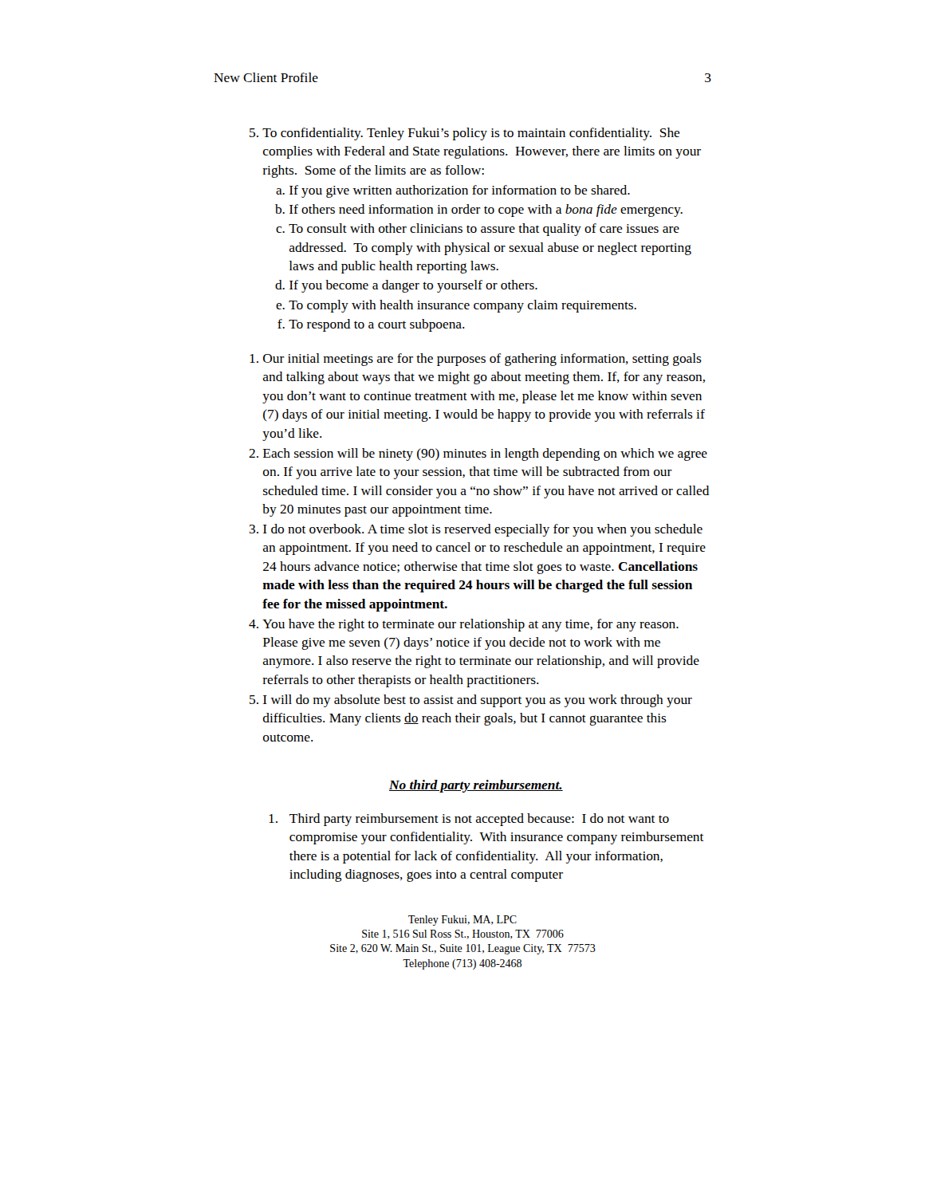New Client Profile 3
To confidentiality. Tenley Fukui’s policy is to maintain confidentiality. She complies with Federal and State regulations. However, there are limits on your rights. Some of the limits are as follow:
If you give written authorization for information to be shared.
If others need information in order to cope with a bona fide emergency.
To consult with other clinicians to assure that quality of care issues are addressed. To comply with physical or sexual abuse or neglect reporting laws and public health reporting laws.
If you become a danger to yourself or others.
To comply with health insurance company claim requirements.
To respond to a court subpoena.
Our initial meetings are for the purposes of gathering information, setting goals and talking about ways that we might go about meeting them. If, for any reason, you don’t want to continue treatment with me, please let me know within seven (7) days of our initial meeting. I would be happy to provide you with referrals if you’d like.
Each session will be ninety (90) minutes in length depending on which we agree on. If you arrive late to your session, that time will be subtracted from our scheduled time. I will consider you a “no show” if you have not arrived or called by 20 minutes past our appointment time.
I do not overbook. A time slot is reserved especially for you when you schedule an appointment. If you need to cancel or to reschedule an appointment, I require 24 hours advance notice; otherwise that time slot goes to waste. Cancellations made with less than the required 24 hours will be charged the full session fee for the missed appointment.
You have the right to terminate our relationship at any time, for any reason. Please give me seven (7) days’ notice if you decide not to work with me anymore. I also reserve the right to terminate our relationship, and will provide referrals to other therapists or health practitioners.
I will do my absolute best to assist and support you as you work through your difficulties. Many clients do reach their goals, but I cannot guarantee this outcome.
No third party reimbursement.
Third party reimbursement is not accepted because: I do not want to compromise your confidentiality. With insurance company reimbursement there is a potential for lack of confidentiality. All your information, including diagnoses, goes into a central computer
Tenley Fukui, MA, LPC Site 1, 516 Sul Ross St., Houston, TX 77006 Site 2, 620 W. Main St., Suite 101, League City, TX 77573 Telephone (713) 408-2468